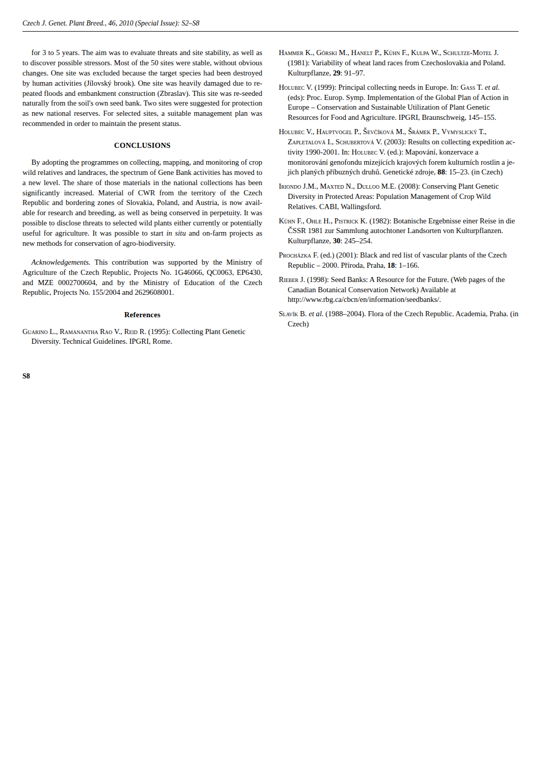Czech J. Genet. Plant Breed., 46, 2010 (Special Issue): S2–S8
for 3 to 5 years. The aim was to evaluate threats and site stability, as well as to discover possible stressors. Most of the 50 sites were stable, without obvious changes. One site was excluded because the target species had been destroyed by human activities (Jílovský brook). One site was heavily damaged due to repeated floods and embankment construction (Zbraslav). This site was re-seeded naturally from the soil's own seed bank. Two sites were suggested for protection as new national reserves. For selected sites, a suitable management plan was recommended in order to maintain the present status.
Conclusions
By adopting the programmes on collecting, mapping, and monitoring of crop wild relatives and landraces, the spectrum of Gene Bank activities has moved to a new level. The share of those materials in the national collections has been significantly increased. Material of CWR from the territory of the Czech Republic and bordering zones of Slovakia, Poland, and Austria, is now available for research and breeding, as well as being conserved in perpetuity. It was possible to disclose threats to selected wild plants either currently or potentially useful for agriculture. It was possible to start in situ and on-farm projects as new methods for conservation of agro-biodiversity.
Acknowledgements. This contribution was supported by the Ministry of Agriculture of the Czech Republic, Projects No. 1G46066, QC0063, EP6430, and MZE 0002700604, and by the Ministry of Education of the Czech Republic, Projects No. 155/2004 and 2629608001.
References
Guarino L., Ramanantha Rao V., Reid R. (1995): Collecting Plant Genetic Diversity. Technical Guidelines. IPGRI, Rome.
Hammer K., Górski M., Hanelt P., Kühn F., Kulpa W., Schultze-Motel J. (1981): Variability of wheat land races from Czechoslovakia and Poland. Kulturpflanze, 29: 91–97.
Holubec V. (1999): Principal collecting needs in Europe. In: Gass T. et al. (eds): Proc. Europ. Symp. Implementation of the Global Plan of Action in Europe – Conservation and Sustainable Utilization of Plant Genetic Resources for Food and Agriculture. IPGRI, Braunschweig, 145–155.
Holubec V., Hauptvogel P., Ševčíková M., Šrámek P., Vymyslický T., Zapletalová I., Schubertová V. (2003): Results on collecting expedition activity 1990-2001. In: Holubec V. (ed.): Mapování, konzervace a monitorování genofondu mizejících krajových forem kulturních rostlin a jejich planých příbuzných druhů. Genetické zdroje, 88: 15–23. (in Czech)
Iriondo J.M., Maxted N., Dulloo M.E. (2008): Conserving Plant Genetic Diversity in Protected Areas: Population Management of Crop Wild Relatives. CABI, Wallingsford.
Kühn F., Ohle H., Pistrick K. (1982): Botanische Ergebnisse einer Reise in die ČSSR 1981 zur Sammlung autochtoner Landsorten von Kulturpflanzen. Kulturpflanze, 30: 245–254.
Procházka F. (ed.) (2001): Black and red list of vascular plants of the Czech Republic – 2000. Příroda, Praha, 18: 1–166.
Rieber J. (1998): Seed Banks: A Resource for the Future. (Web pages of the Canadian Botanical Conservation Network) Available at http://www.rbg.ca/cbcn/en/information/seedbanks/.
Slavík B. et al. (1988–2004). Flora of the Czech Republic. Academia, Praha. (in Czech)
S8